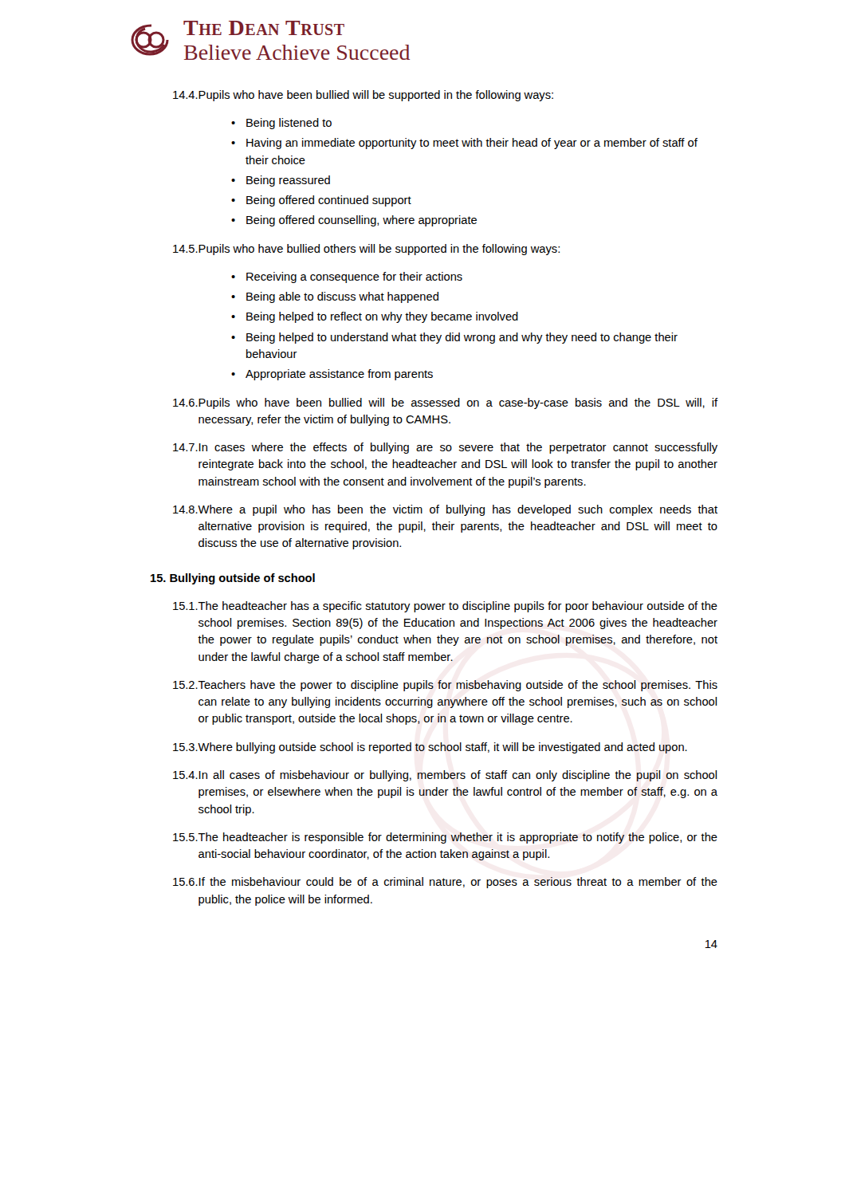The Dean Trust
Believe Achieve Succeed
14.4.
Pupils who have been bullied will be supported in the following ways:
Being listened to
Having an immediate opportunity to meet with their head of year or a member of staff of their choice
Being reassured
Being offered continued support
Being offered counselling, where appropriate
14.5.
Pupils who have bullied others will be supported in the following ways:
Receiving a consequence for their actions
Being able to discuss what happened
Being helped to reflect on why they became involved
Being helped to understand what they did wrong and why they need to change their behaviour
Appropriate assistance from parents
14.6.
Pupils who have been bullied will be assessed on a case-by-case basis and the DSL will, if necessary, refer the victim of bullying to CAMHS.
14.7.
In cases where the effects of bullying are so severe that the perpetrator cannot successfully reintegrate back into the school, the headteacher and DSL will look to transfer the pupil to another mainstream school with the consent and involvement of the pupil’s parents.
14.8.
Where a pupil who has been the victim of bullying has developed such complex needs that alternative provision is required, the pupil, their parents, the headteacher and DSL will meet to discuss the use of alternative provision.
15. Bullying outside of school
15.1.
The headteacher has a specific statutory power to discipline pupils for poor behaviour outside of the school premises. Section 89(5) of the Education and Inspections Act 2006 gives the headteacher the power to regulate pupils’ conduct when they are not on school premises, and therefore, not under the lawful charge of a school staff member.
15.2.
Teachers have the power to discipline pupils for misbehaving outside of the school premises. This can relate to any bullying incidents occurring anywhere off the school premises, such as on school or public transport, outside the local shops, or in a town or village centre.
15.3.
Where bullying outside school is reported to school staff, it will be investigated and acted upon.
15.4.
In all cases of misbehaviour or bullying, members of staff can only discipline the pupil on school premises, or elsewhere when the pupil is under the lawful control of the member of staff, e.g. on a school trip.
15.5.
The headteacher is responsible for determining whether it is appropriate to notify the police, or the anti-social behaviour coordinator, of the action taken against a pupil.
15.6.
If the misbehaviour could be of a criminal nature, or poses a serious threat to a member of the public, the police will be informed.
14